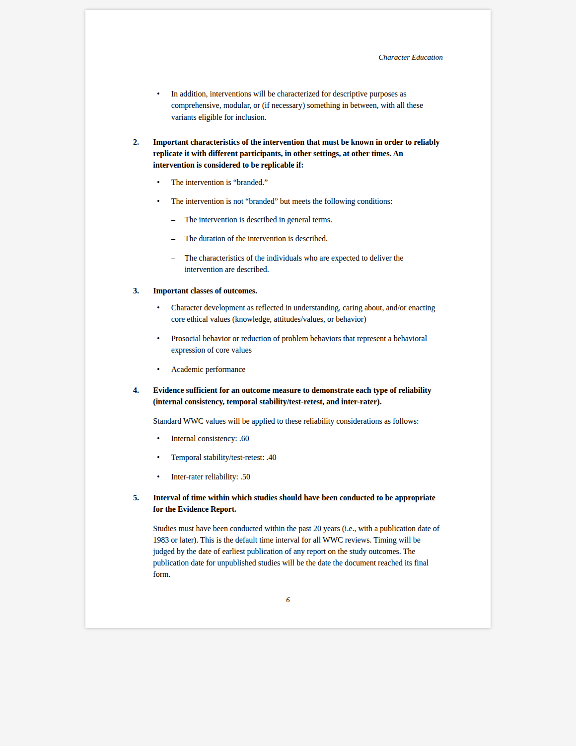Character Education
In addition, interventions will be characterized for descriptive purposes as comprehensive, modular, or (if necessary) something in between, with all these variants eligible for inclusion.
2. Important characteristics of the intervention that must be known in order to reliably replicate it with different participants, in other settings, at other times. An intervention is considered to be replicable if:
The intervention is “branded.”
The intervention is not “branded” but meets the following conditions:
The intervention is described in general terms.
The duration of the intervention is described.
The characteristics of the individuals who are expected to deliver the intervention are described.
3. Important classes of outcomes.
Character development as reflected in understanding, caring about, and/or enacting core ethical values (knowledge, attitudes/values, or behavior)
Prosocial behavior or reduction of problem behaviors that represent a behavioral expression of core values
Academic performance
4. Evidence sufficient for an outcome measure to demonstrate each type of reliability (internal consistency, temporal stability/test-retest, and inter-rater).
Standard WWC values will be applied to these reliability considerations as follows:
Internal consistency: .60
Temporal stability/test-retest: .40
Inter-rater reliability: .50
5. Interval of time within which studies should have been conducted to be appropriate for the Evidence Report.
Studies must have been conducted within the past 20 years (i.e., with a publication date of 1983 or later). This is the default time interval for all WWC reviews. Timing will be judged by the date of earliest publication of any report on the study outcomes. The publication date for unpublished studies will be the date the document reached its final form.
6